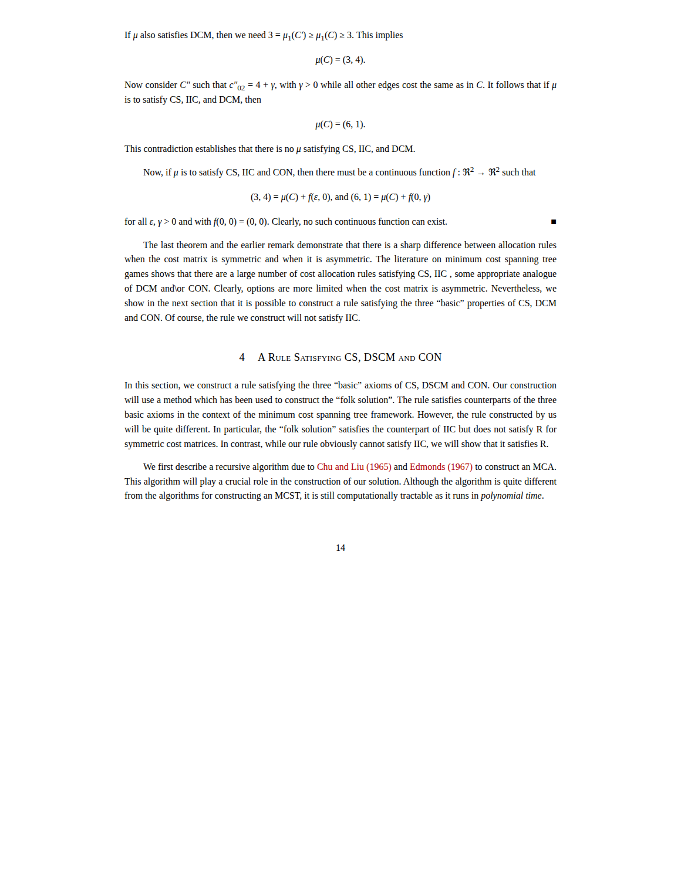If μ also satisfies DCM, then we need 3 = μ1(C′) ≥ μ1(C) ≥ 3. This implies
μ(C) = (3, 4).
Now consider C″ such that c″02 = 4 + γ, with γ > 0 while all other edges cost the same as in C. It follows that if μ is to satisfy CS, IIC, and DCM, then
μ(C) = (6, 1).
This contradiction establishes that there is no μ satisfying CS, IIC, and DCM.
Now, if μ is to satisfy CS, IIC and CON, then there must be a continuous function f : ℜ2 → ℜ2 such that
(3, 4) = μ(C) + f(ε, 0), and (6, 1) = μ(C) + f(0, γ)
for all ε, γ > 0 and with f(0, 0) = (0, 0). Clearly, no such continuous function can exist. ■
The last theorem and the earlier remark demonstrate that there is a sharp difference between allocation rules when the cost matrix is symmetric and when it is asymmetric. The literature on minimum cost spanning tree games shows that there are a large number of cost allocation rules satisfying CS, IIC , some appropriate analogue of DCM and\or CON. Clearly, options are more limited when the cost matrix is asymmetric. Nevertheless, we show in the next section that it is possible to construct a rule satisfying the three “basic” properties of CS, DCM and CON. Of course, the rule we construct will not satisfy IIC.
4 A Rule Satisfying CS, DSCM and CON
In this section, we construct a rule satisfying the three “basic” axioms of CS, DSCM and CON. Our construction will use a method which has been used to construct the “folk solution”. The rule satisfies counterparts of the three basic axioms in the context of the minimum cost spanning tree framework. However, the rule constructed by us will be quite different. In particular, the “folk solution” satisfies the counterpart of IIC but does not satisfy R for symmetric cost matrices. In contrast, while our rule obviously cannot satisfy IIC, we will show that it satisfies R.
We first describe a recursive algorithm due to Chu and Liu (1965) and Edmonds (1967) to construct an MCA. This algorithm will play a crucial role in the construction of our solution. Although the algorithm is quite different from the algorithms for constructing an MCST, it is still computationally tractable as it runs in polynomial time.
14